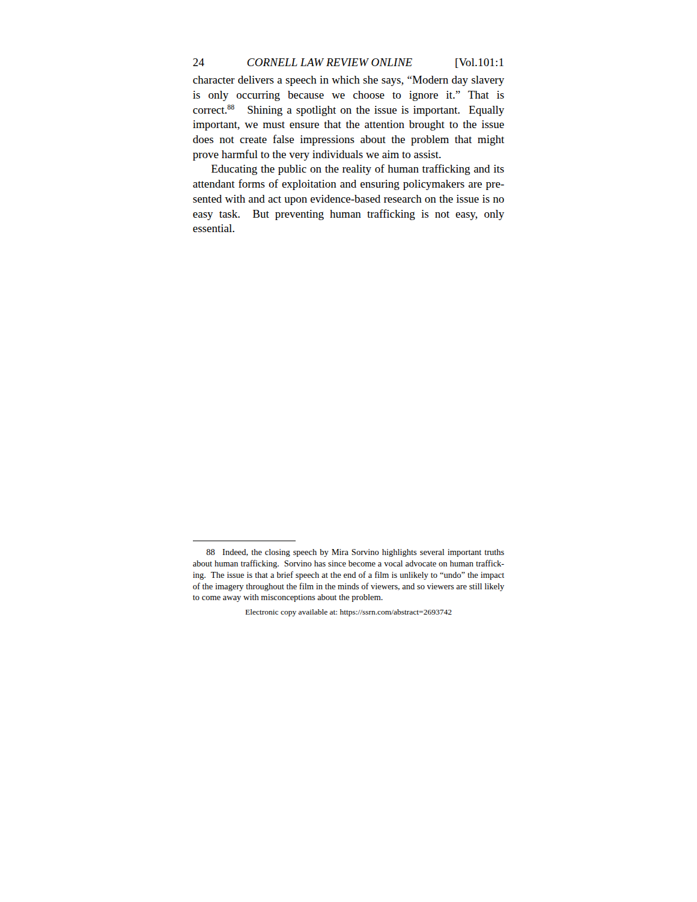24 CORNELL LAW REVIEW ONLINE [Vol.101:1
character delivers a speech in which she says, “Modern day slavery is only occurring because we choose to ignore it.” That is correct.88 Shining a spotlight on the issue is important. Equally important, we must ensure that the attention brought to the issue does not create false impressions about the problem that might prove harmful to the very individuals we aim to assist.
Educating the public on the reality of human trafficking and its attendant forms of exploitation and ensuring policymakers are presented with and act upon evidence-based research on the issue is no easy task. But preventing human trafficking is not easy, only essential.
88 Indeed, the closing speech by Mira Sorvino highlights several important truths about human trafficking. Sorvino has since become a vocal advocate on human trafficking. The issue is that a brief speech at the end of a film is unlikely to “undo” the impact of the imagery throughout the film in the minds of viewers, and so viewers are still likely to come away with misconceptions about the problem.
Electronic copy available at: https://ssrn.com/abstract=2693742